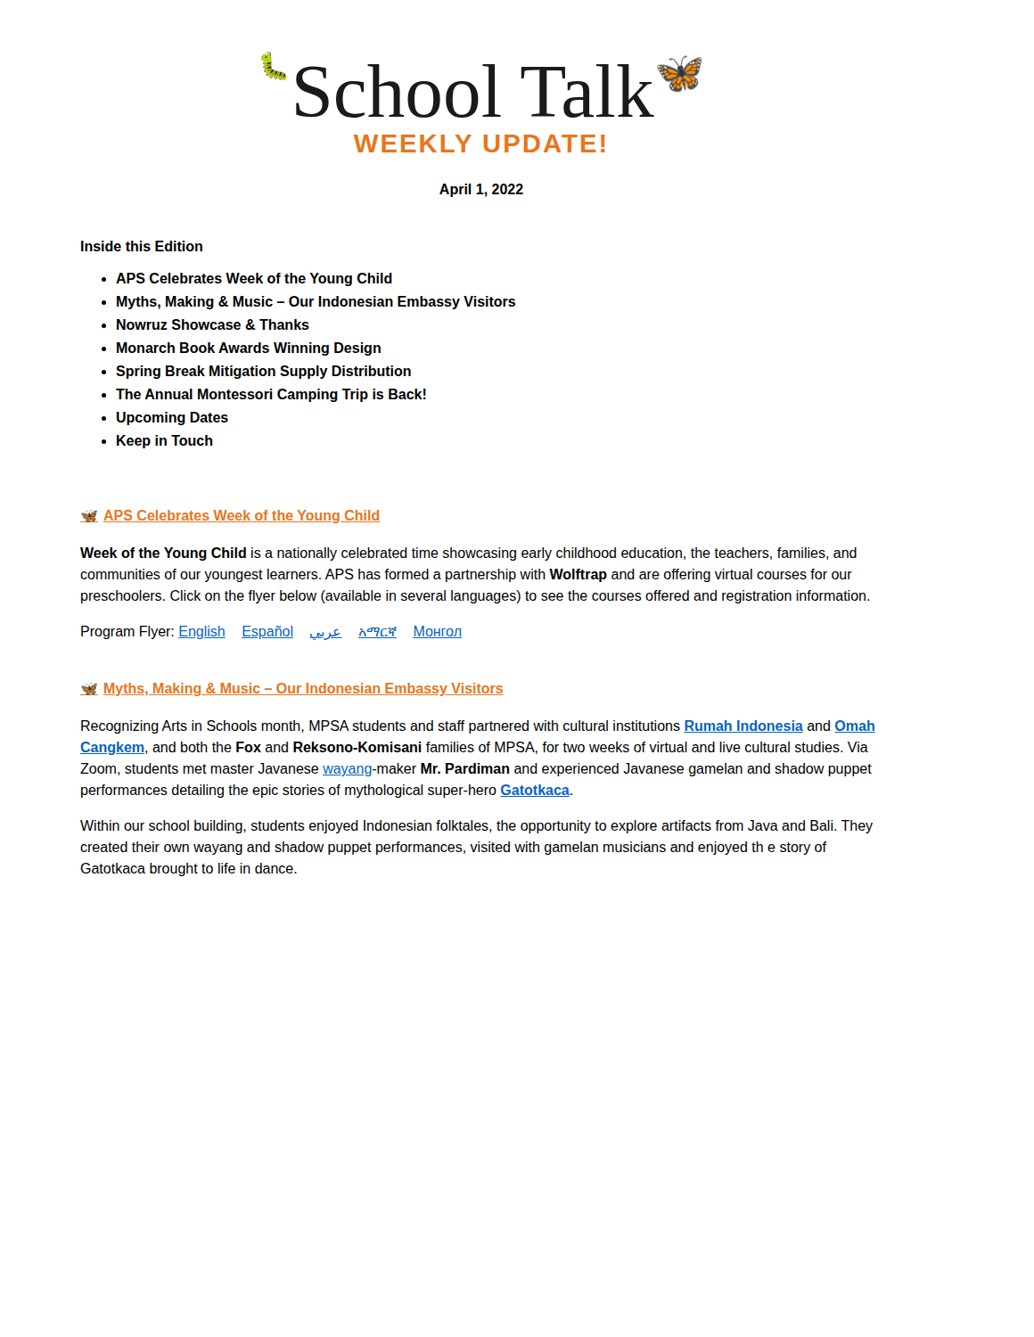🐛School Talk🦋
WEEKLY UPDATE!
April 1, 2022
Inside this Edition
APS Celebrates Week of the Young Child
Myths, Making & Music – Our Indonesian Embassy Visitors
Nowruz Showcase & Thanks
Monarch Book Awards Winning Design
Spring Break Mitigation Supply Distribution
The Annual Montessori Camping Trip is Back!
Upcoming Dates
Keep in Touch
🦋APS Celebrates Week of the Young Child
Week of the Young Child is a nationally celebrated time showcasing early childhood education, the teachers, families, and communities of our youngest learners. APS has formed a partnership with Wolftrap and are offering virtual courses for our preschoolers. Click on the flyer below (available in several languages) to see the courses offered and registration information.
Program Flyer: English Español عربي አማርኛ Монгол
🦋Myths, Making & Music – Our Indonesian Embassy Visitors
Recognizing Arts in Schools month, MPSA students and staff partnered with cultural institutions Rumah Indonesia and Omah Cangkem, and both the Fox and Reksono-Komisani families of MPSA, for two weeks of virtual and live cultural studies. Via Zoom, students met master Javanese wayang-maker Mr. Pardiman and experienced Javanese gamelan and shadow puppet performances detailing the epic stories of mythological super-hero Gatotkaca.
Within our school building, students enjoyed Indonesian folktales, the opportunity to explore artifacts from Java and Bali. They created their own wayang and shadow puppet performances, visited with gamelan musicians and enjoyed th e story of Gatotkaca brought to life in dance.